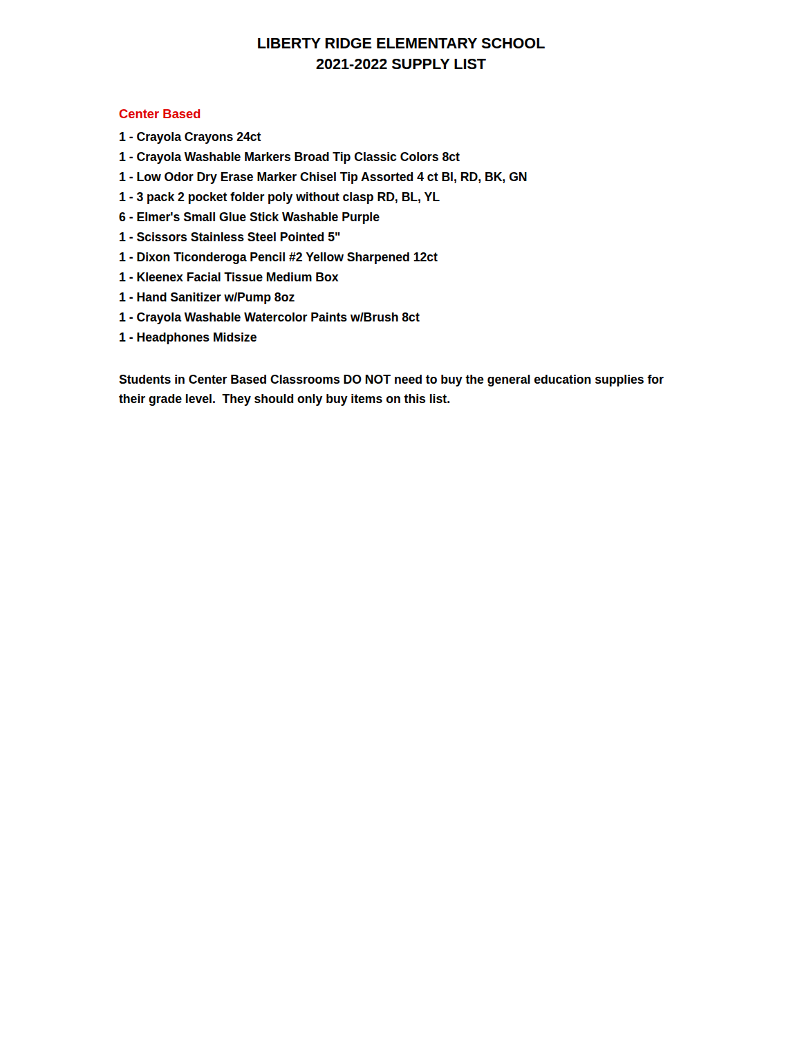LIBERTY RIDGE ELEMENTARY SCHOOL 2021-2022 SUPPLY LIST
Center Based
1 - Crayola Crayons 24ct
1 - Crayola Washable Markers Broad Tip Classic Colors 8ct
1 - Low Odor Dry Erase Marker Chisel Tip Assorted 4 ct Bl, RD, BK, GN
1 - 3 pack 2 pocket folder poly without clasp RD, BL, YL
6 - Elmer's Small Glue Stick Washable Purple
1 - Scissors Stainless Steel Pointed 5"
1 - Dixon Ticonderoga Pencil #2 Yellow Sharpened 12ct
1 - Kleenex Facial Tissue Medium Box
1 - Hand Sanitizer w/Pump 8oz
1 - Crayola Washable Watercolor Paints w/Brush 8ct
1 - Headphones Midsize
Students in Center Based Classrooms DO NOT need to buy the general education supplies for their grade level. They should only buy items on this list.